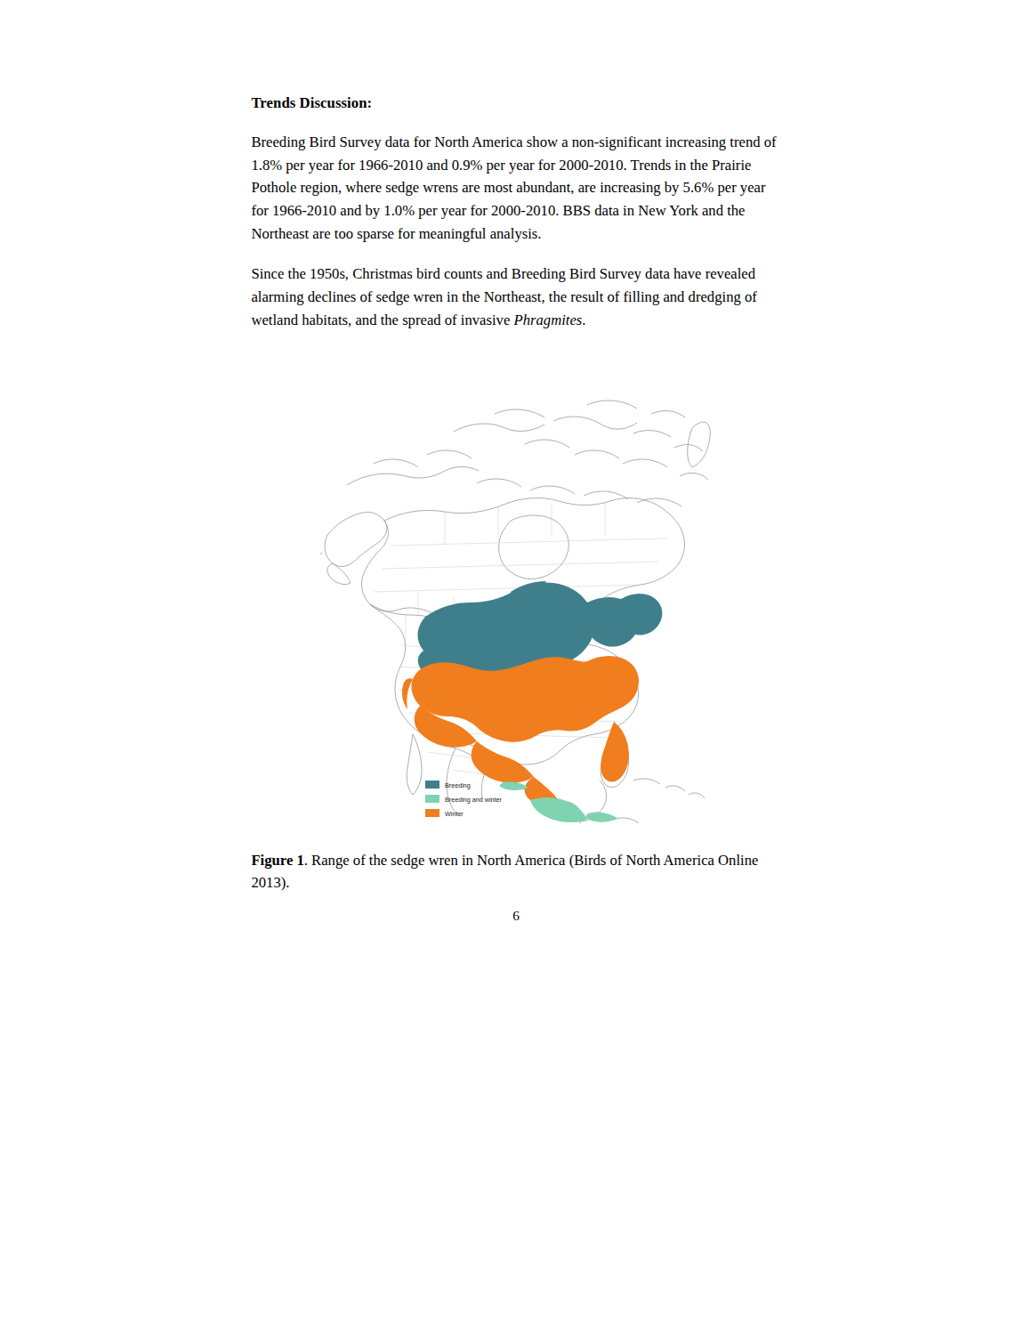Trends Discussion:
Breeding Bird Survey data for North America show a non-significant increasing trend of 1.8% per year for 1966-2010 and 0.9% per year for 2000-2010. Trends in the Prairie Pothole region, where sedge wrens are most abundant, are increasing by 5.6% per year for 1966-2010 and by 1.0% per year for 2000-2010. BBS data in New York and the Northeast are too sparse for meaningful analysis.
Since the 1950s, Christmas bird counts and Breeding Bird Survey data have revealed alarming declines of sedge wren in the Northeast, the result of filling and dredging of wetland habitats, and the spread of invasive Phragmites.
Breeding Breeding and winter Winter
Figure 1. Range of the sedge wren in North America (Birds of North America Online 2013).
6